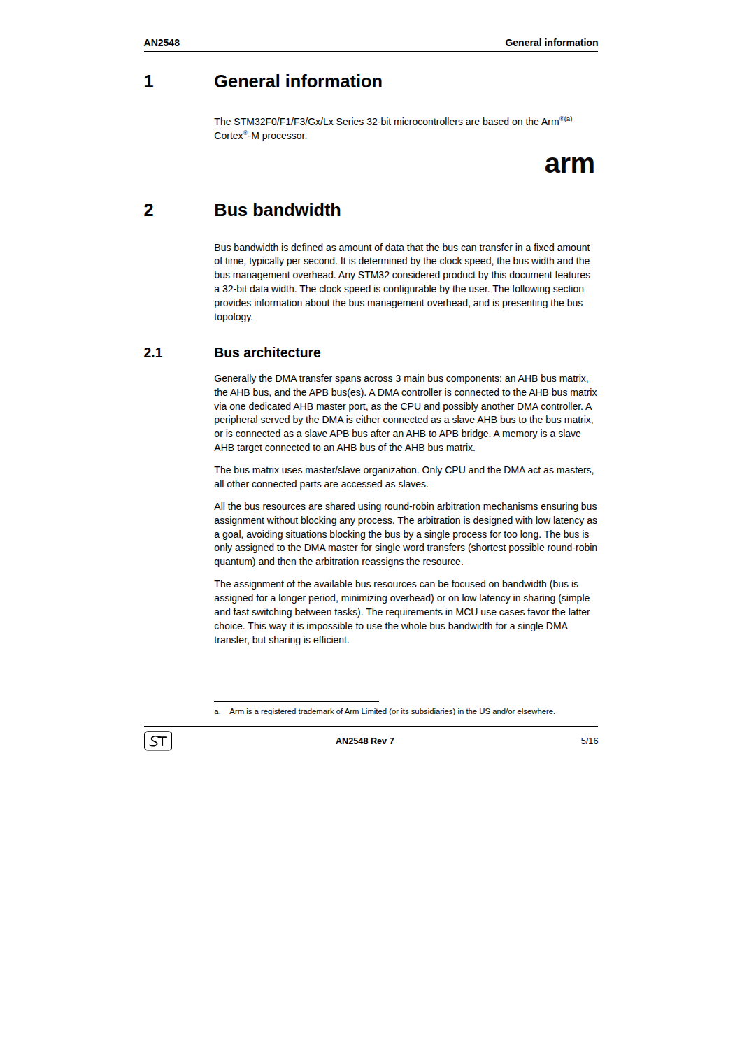AN2548 General information
1 General information
The STM32F0/F1/F3/Gx/Lx Series 32-bit microcontrollers are based on the Arm®(a) Cortex®-M processor.
arm
2 Bus bandwidth
Bus bandwidth is defined as amount of data that the bus can transfer in a fixed amount of time, typically per second. It is determined by the clock speed, the bus width and the bus management overhead. Any STM32 considered product by this document features a 32-bit data width. The clock speed is configurable by the user. The following section provides information about the bus management overhead, and is presenting the bus topology.
2.1 Bus architecture
Generally the DMA transfer spans across 3 main bus components: an AHB bus matrix, the AHB bus, and the APB bus(es). A DMA controller is connected to the AHB bus matrix via one dedicated AHB master port, as the CPU and possibly another DMA controller. A peripheral served by the DMA is either connected as a slave AHB bus to the bus matrix, or is connected as a slave APB bus after an AHB to APB bridge. A memory is a slave AHB target connected to an AHB bus of the AHB bus matrix.
The bus matrix uses master/slave organization. Only CPU and the DMA act as masters, all other connected parts are accessed as slaves.
All the bus resources are shared using round-robin arbitration mechanisms ensuring bus assignment without blocking any process. The arbitration is designed with low latency as a goal, avoiding situations blocking the bus by a single process for too long. The bus is only assigned to the DMA master for single word transfers (shortest possible round-robin quantum) and then the arbitration reassigns the resource.
The assignment of the available bus resources can be focused on bandwidth (bus is assigned for a longer period, minimizing overhead) or on low latency in sharing (simple and fast switching between tasks). The requirements in MCU use cases favor the latter choice. This way it is impossible to use the whole bus bandwidth for a single DMA transfer, but sharing is efficient.
a. Arm is a registered trademark of Arm Limited (or its subsidiaries) in the US and/or elsewhere.
AN2548 Rev 7
5/16